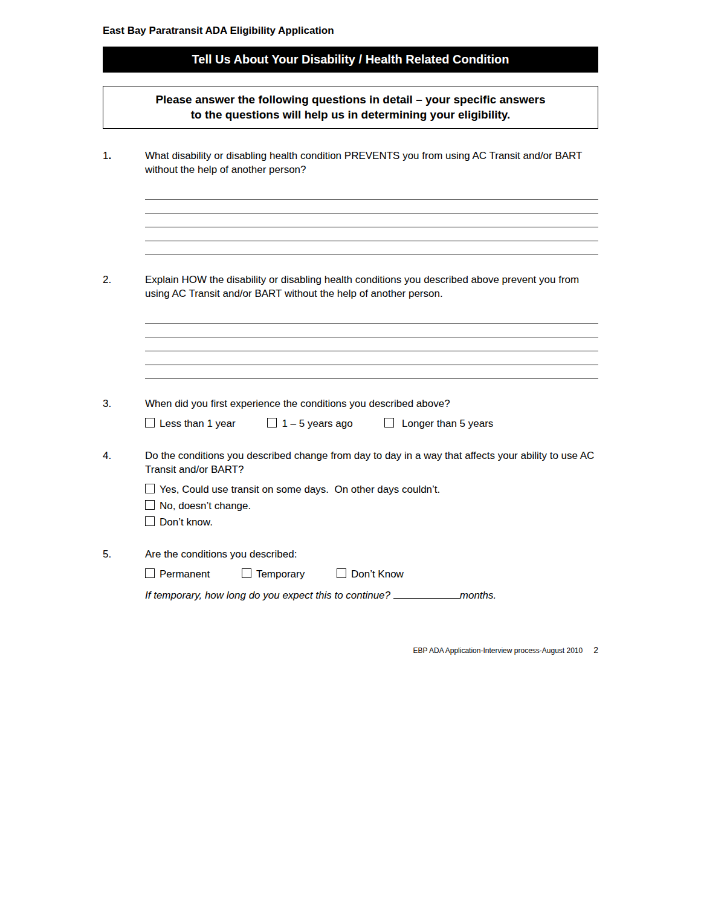East Bay Paratransit ADA Eligibility Application
Tell Us About Your Disability / Health Related Condition
Please answer the following questions in detail – your specific answers
to the questions will help us in determining your eligibility.
1. What disability or disabling health condition PREVENTS you from using AC Transit and/or BART without the help of another person?
2. Explain HOW the disability or disabling health conditions you described above prevent you from using AC Transit and/or BART without the help of another person.
3. When did you first experience the conditions you described above?
Less than 1 year 1 – 5 years ago Longer than 5 years
4. Do the conditions you described change from day to day in a way that affects your ability to use AC Transit and/or BART?
Yes, Could use transit on some days. On other days couldn’t. No, doesn’t change. Don’t know.
5. Are the conditions you described:
Permanent Temporary Don’t Know
If temporary, how long do you expect this to continue? months.
EBP ADA Application-Interview process-August 20102